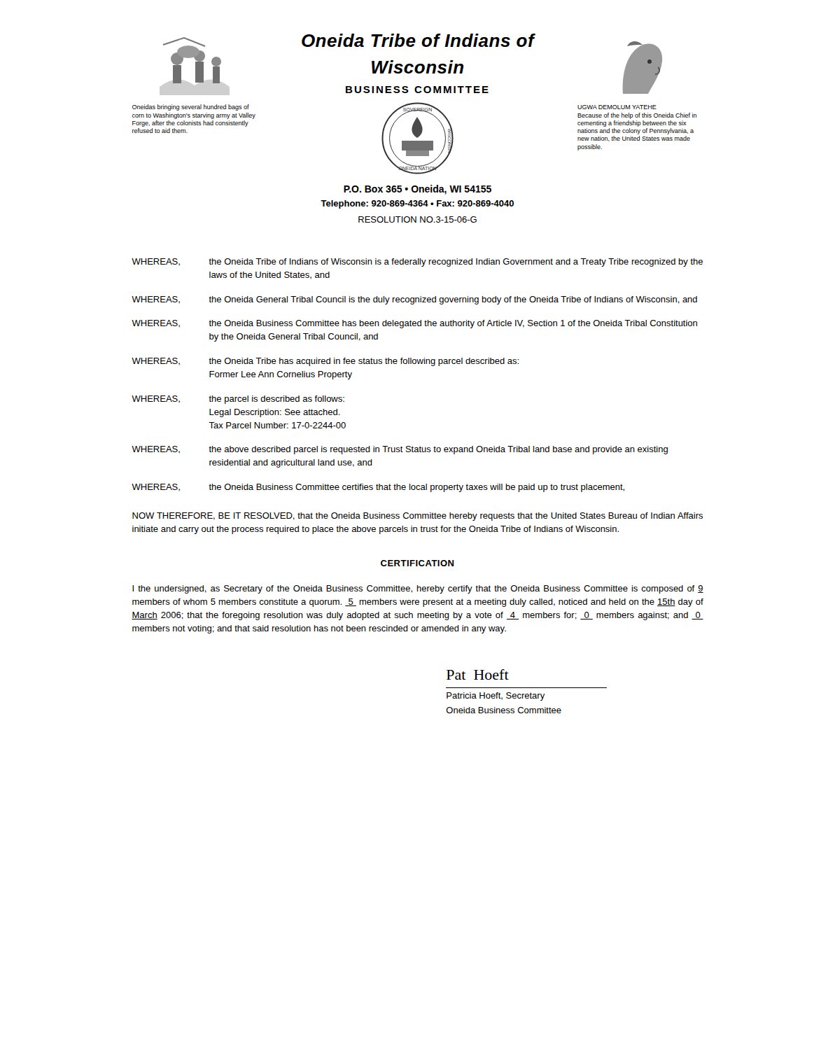Oneidas bringing several hundred bags of corn to Washington's starving army at Valley Forge, after the colonists had consistently refused to aid them.
Oneida Tribe of Indians of Wisconsin
BUSINESS COMMITTEE
SOVEREIGN ONEIDA NATION WISCONSIN
P.O. Box 365 • Oneida, WI 54155
Telephone: 920-869-4364 • Fax: 920-869-4040
RESOLUTION NO.3-15-06-G
UGWA DEMOLUM YATEHE
Because of the help of this Oneida Chief in cementing a friendship between the six nations and the colony of Pennsylvania, a new nation, the United States was made possible.
Whereas,
the Oneida Tribe of Indians of Wisconsin is a federally recognized Indian Government and a Treaty Tribe recognized by the laws of the United States, and
Whereas,
the Oneida General Tribal Council is the duly recognized governing body of the Oneida Tribe of Indians of Wisconsin, and
Whereas,
the Oneida Business Committee has been delegated the authority of Article IV, Section 1 of the Oneida Tribal Constitution by the Oneida General Tribal Council, and
Whereas,
the Oneida Tribe has acquired in fee status the following parcel described as:
Former Lee Ann Cornelius Property
Whereas,
the parcel is described as follows:
Legal Description: See attached.
Tax Parcel Number: 17-0-2244-00
Whereas,
the above described parcel is requested in Trust Status to expand Oneida Tribal land base and provide an existing residential and agricultural land use, and
Whereas,
the Oneida Business Committee certifies that the local property taxes will be paid up to trust placement,
NOW THEREFORE, BE IT RESOLVED, that the Oneida Business Committee hereby requests that the United States Bureau of Indian Affairs initiate and carry out the process required to place the above parcels in trust for the Oneida Tribe of Indians of Wisconsin.
CERTIFICATION
I the undersigned, as Secretary of the Oneida Business Committee, hereby certify that the Oneida Business Committee is composed of 9 members of whom 5 members constitute a quorum. 5 members were present at a meeting duly called, noticed and held on the 15th day of March 2006; that the foregoing resolution was duly adopted at such meeting by a vote of 4 members for; 0 members against; and 0 members not voting; and that said resolution has not been rescinded or amended in any way.
Pat Hoeft
Patricia Hoeft, Secretary
Oneida Business Committee